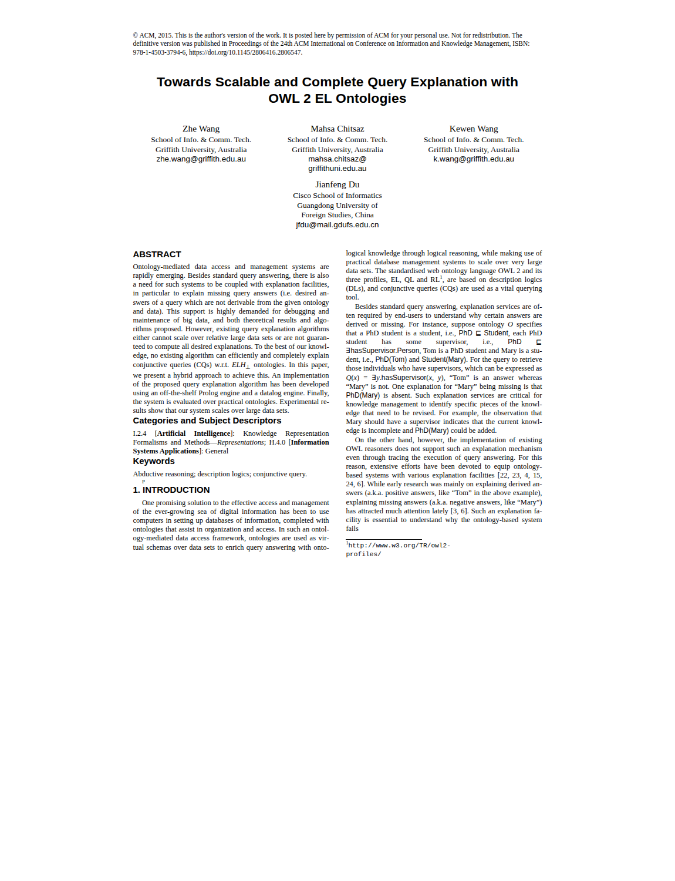© ACM, 2015. This is the author's version of the work. It is posted here by permission of ACM for your personal use. Not for redistribution. The definitive version was published in Proceedings of the 24th ACM International on Conference on Information and Knowledge Management, ISBN: 978-1-4503-3794-6, https://doi.org/10.1145/2806416.2806547.
Towards Scalable and Complete Query Explanation with
OWL 2 EL Ontologies
| Zhe Wang School of Info. & Comm. Tech. Griffith University, Australia zhe.wang@griffith.edu.au | Mahsa Chitsaz School of Info. & Comm. Tech. Griffith University, Australia mahsa.chitsaz@ griffithuni.edu.au | Kewen Wang School of Info. & Comm. Tech. Griffith University, Australia k.wang@griffith.edu.au |
Jianfeng Du Cisco School of Informatics
Guangdong University of
Foreign Studies, China
jfdu@mail.gdufs.edu.cn
ABSTRACT
Ontology-mediated data access and management systems are rapidly emerging. Besides standard query answering, there is also a need for such systems to be coupled with explanation facilities, in particular to explain missing query answers (i.e. desired answers of a query which are not derivable from the given ontology and data). This support is highly demanded for debugging and maintenance of big data, and both theoretical results and algorithms proposed. However, existing query explanation algorithms either cannot scale over relative large data sets or are not guaranteed to compute all desired explanations. To the best of our knowledge, no existing algorithm can efficiently and completely explain conjunctive queries (CQs) w.r.t. ELH⊥ ontologies. In this paper, we present a hybrid approach to achieve this. An implementation of the proposed query explanation algorithm has been developed using an off-the-shelf Prolog engine and a datalog engine. Finally, the system is evaluated over practical ontologies. Experimental results show that our system scales over large data sets.
Categories and Subject Descriptors
I.2.4 [Artificial Intelligence]: Knowledge Representation Formalisms and Methods—Representations; H.4.0 [Information Systems Applications]: General
Keywords
Abductive reasoning; description logics; conjunctive query.
P
1. INTRODUCTION
One promising solution to the effective access and management of the ever-growing sea of digital information has been to use computers in setting up databases of information, completed with ontologies that assist in organization and access. In such an ontology-mediated data access framework, ontologies are used as virtual schemas over data sets to enrich query answering with ontological knowledge through logical reasoning, while making use of practical database management systems to scale over very large data sets. The standardised web ontology language OWL 2 and its three profiles, EL, QL and RL1, are based on description logics (DLs), and conjunctive queries (CQs) are used as a vital querying tool.
Besides standard query answering, explanation services are often required by end-users to understand why certain answers are derived or missing. For instance, suppose ontology O specifies that a PhD student is a student, i.e., PhD ⊑ Student, each PhD student has some supervisor, i.e., PhD ⊑ ∃hasSupervisor.Person, Tom is a PhD student and Mary is a student, i.e., PhD(Tom) and Student(Mary). For the query to retrieve those individuals who have supervisors, which can be expressed as Q(x) = ∃y.hasSupervisor(x, y), “Tom” is an answer whereas “Mary” is not. One explanation for “Mary” being missing is that PhD(Mary) is absent. Such explanation services are critical for knowledge management to identify specific pieces of the knowledge that need to be revised. For example, the observation that Mary should have a supervisor indicates that the current knowledge is incomplete and PhD(Mary) could be added.
On the other hand, however, the implementation of existing OWL reasoners does not support such an explanation mechanism even through tracing the execution of query answering. For this reason, extensive efforts have been devoted to equip ontology-based systems with various explanation facilities [22, 23, 4, 15, 24, 6]. While early research was mainly on explaining derived answers (a.k.a. positive answers, like “Tom” in the above example), explaining missing answers (a.k.a. negative answers, like “Mary”) has attracted much attention lately [3, 6]. Such an explanation facility is essential to understand why the ontology-based system fails
1http://www.w3.org/TR/owl2-profiles/